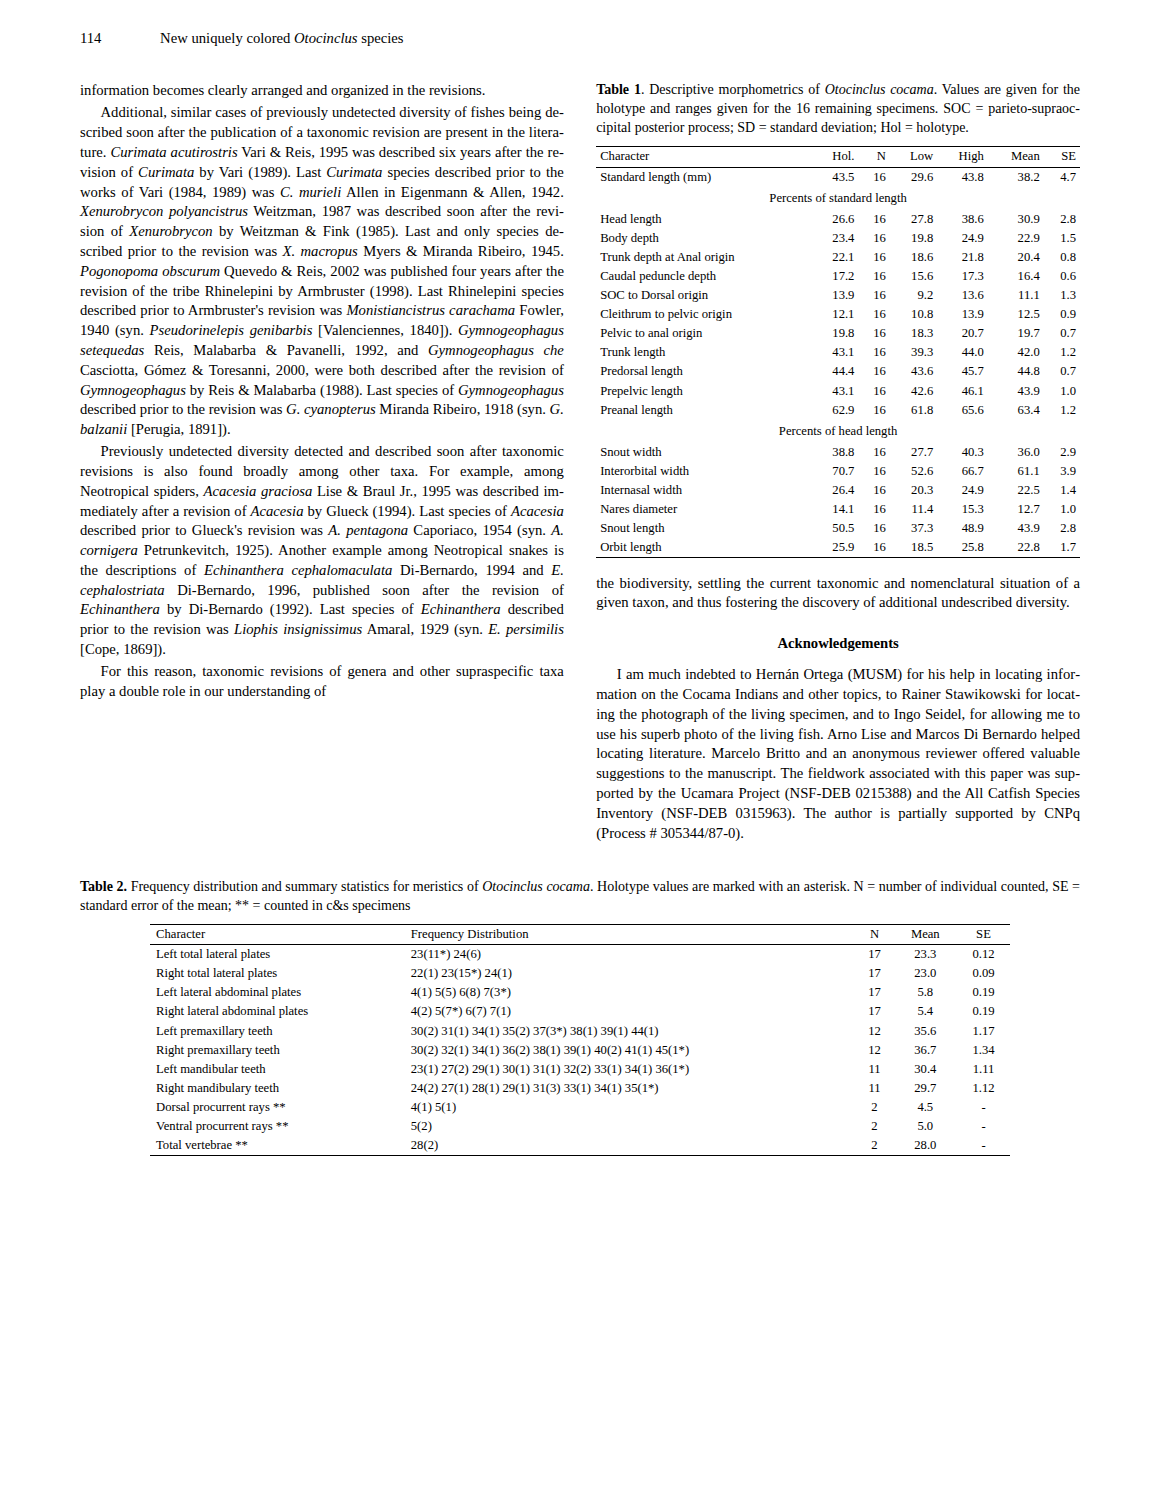114 New uniquely colored Otocinclus species
information becomes clearly arranged and organized in the revisions.
Additional, similar cases of previously undetected diversity of fishes being described soon after the publication of a taxonomic revision are present in the literature. Curimata acutirostris Vari & Reis, 1995 was described six years after the revision of Curimata by Vari (1989). Last Curimata species described prior to the works of Vari (1984, 1989) was C. murieli Allen in Eigenmann & Allen, 1942. Xenurobrycon polyancistrus Weitzman, 1987 was described soon after the revision of Xenurobrycon by Weitzman & Fink (1985). Last and only species described prior to the revision was X. macropus Myers & Miranda Ribeiro, 1945. Pogonopoma obscurum Quevedo & Reis, 2002 was published four years after the revision of the tribe Rhinelepini by Armbruster (1998). Last Rhinelepini species described prior to Armbruster's revision was Monistiancistrus carachama Fowler, 1940 (syn. Pseudorinelepis genibarbis [Valenciennes, 1840]). Gymnogeophagus setequedas Reis, Malabarba & Pavanelli, 1992, and Gymnogeophagus che Casciotta, Gómez & Toresanni, 2000, were both described after the revision of Gymnogeophagus by Reis & Malabarba (1988). Last species of Gymnogeophagus described prior to the revision was G. cyanopterus Miranda Ribeiro, 1918 (syn. G. balzanii [Perugia, 1891]).
Previously undetected diversity detected and described soon after taxonomic revisions is also found broadly among other taxa. For example, among Neotropical spiders, Acacesia graciosa Lise & Braul Jr., 1995 was described immediately after a revision of Acacesia by Glueck (1994). Last species of Acacesia described prior to Glueck's revision was A. pentagona Caporiaco, 1954 (syn. A. cornigera Petrunkevitch, 1925). Another example among Neotropical snakes is the descriptions of Echinanthera cephalomaculata Di-Bernardo, 1994 and E. cephalostriata Di-Bernardo, 1996, published soon after the revision of Echinanthera by Di-Bernardo (1992). Last species of Echinanthera described prior to the revision was Liophis insignissimus Amaral, 1929 (syn. E. persimilis [Cope, 1869]).
For this reason, taxonomic revisions of genera and other supraspecific taxa play a double role in our understanding of
Table 1. Descriptive morphometrics of Otocinclus cocama. Values are given for the holotype and ranges given for the 16 remaining specimens. SOC = parieto-supraoccipital posterior process; SD = standard deviation; Hol = holotype.
| Character | Hol. | N | Low | High | Mean | SE |
| --- | --- | --- | --- | --- | --- | --- |
| Standard length (mm) | 43.5 | 16 | 29.6 | 43.8 | 38.2 | 4.7 |
| Percents of standard length |
| Head length | 26.6 | 16 | 27.8 | 38.6 | 30.9 | 2.8 |
| Body depth | 23.4 | 16 | 19.8 | 24.9 | 22.9 | 1.5 |
| Trunk depth at Anal origin | 22.1 | 16 | 18.6 | 21.8 | 20.4 | 0.8 |
| Caudal peduncle depth | 17.2 | 16 | 15.6 | 17.3 | 16.4 | 0.6 |
| SOC to Dorsal origin | 13.9 | 16 | 9.2 | 13.6 | 11.1 | 1.3 |
| Cleithrum to pelvic origin | 12.1 | 16 | 10.8 | 13.9 | 12.5 | 0.9 |
| Pelvic to anal origin | 19.8 | 16 | 18.3 | 20.7 | 19.7 | 0.7 |
| Trunk length | 43.1 | 16 | 39.3 | 44.0 | 42.0 | 1.2 |
| Predorsal length | 44.4 | 16 | 43.6 | 45.7 | 44.8 | 0.7 |
| Prepelvic length | 43.1 | 16 | 42.6 | 46.1 | 43.9 | 1.0 |
| Preanal length | 62.9 | 16 | 61.8 | 65.6 | 63.4 | 1.2 |
| Percents of head length |
| Snout width | 38.8 | 16 | 27.7 | 40.3 | 36.0 | 2.9 |
| Interorbital width | 70.7 | 16 | 52.6 | 66.7 | 61.1 | 3.9 |
| Internasal width | 26.4 | 16 | 20.3 | 24.9 | 22.5 | 1.4 |
| Nares diameter | 14.1 | 16 | 11.4 | 15.3 | 12.7 | 1.0 |
| Snout length | 50.5 | 16 | 37.3 | 48.9 | 43.9 | 2.8 |
| Orbit length | 25.9 | 16 | 18.5 | 25.8 | 22.8 | 1.7 |
the biodiversity, settling the current taxonomic and nomenclatural situation of a given taxon, and thus fostering the discovery of additional undescribed diversity.
Acknowledgements
I am much indebted to Hernán Ortega (MUSM) for his help in locating information on the Cocama Indians and other topics, to Rainer Stawikowski for locating the photograph of the living specimen, and to Ingo Seidel, for allowing me to use his superb photo of the living fish. Arno Lise and Marcos Di Bernardo helped locating literature. Marcelo Britto and an anonymous reviewer offered valuable suggestions to the manuscript. The fieldwork associated with this paper was supported by the Ucamara Project (NSF-DEB 0215388) and the All Catfish Species Inventory (NSF-DEB 0315963). The author is partially supported by CNPq (Process # 305344/87-0).
Table 2. Frequency distribution and summary statistics for meristics of Otocinclus cocama. Holotype values are marked with an asterisk. N = number of individual counted, SE = standard error of the mean; ** = counted in c&s specimens
| Character | Frequency Distribution | N | Mean | SE |
| --- | --- | --- | --- | --- |
| Left total lateral plates | 23(11*) 24(6) | 17 | 23.3 | 0.12 |
| Right total lateral plates | 22(1) 23(15*) 24(1) | 17 | 23.0 | 0.09 |
| Left lateral abdominal plates | 4(1) 5(5) 6(8) 7(3*) | 17 | 5.8 | 0.19 |
| Right lateral abdominal plates | 4(2) 5(7*) 6(7) 7(1) | 17 | 5.4 | 0.19 |
| Left premaxillary teeth | 30(2) 31(1) 34(1) 35(2) 37(3*) 38(1) 39(1) 44(1) | 12 | 35.6 | 1.17 |
| Right premaxillary teeth | 30(2) 32(1) 34(1) 36(2) 38(1) 39(1) 40(2) 41(1) 45(1*) | 12 | 36.7 | 1.34 |
| Left mandibular teeth | 23(1) 27(2) 29(1) 30(1) 31(1) 32(2) 33(1) 34(1) 36(1*) | 11 | 30.4 | 1.11 |
| Right mandibulary teeth | 24(2) 27(1) 28(1) 29(1) 31(3) 33(1) 34(1) 35(1*) | 11 | 29.7 | 1.12 |
| Dorsal procurrent rays ** | 4(1) 5(1) | 2 | 4.5 | - |
| Ventral procurrent rays ** | 5(2) | 2 | 5.0 | - |
| Total vertebrae ** | 28(2) | 2 | 28.0 | - |